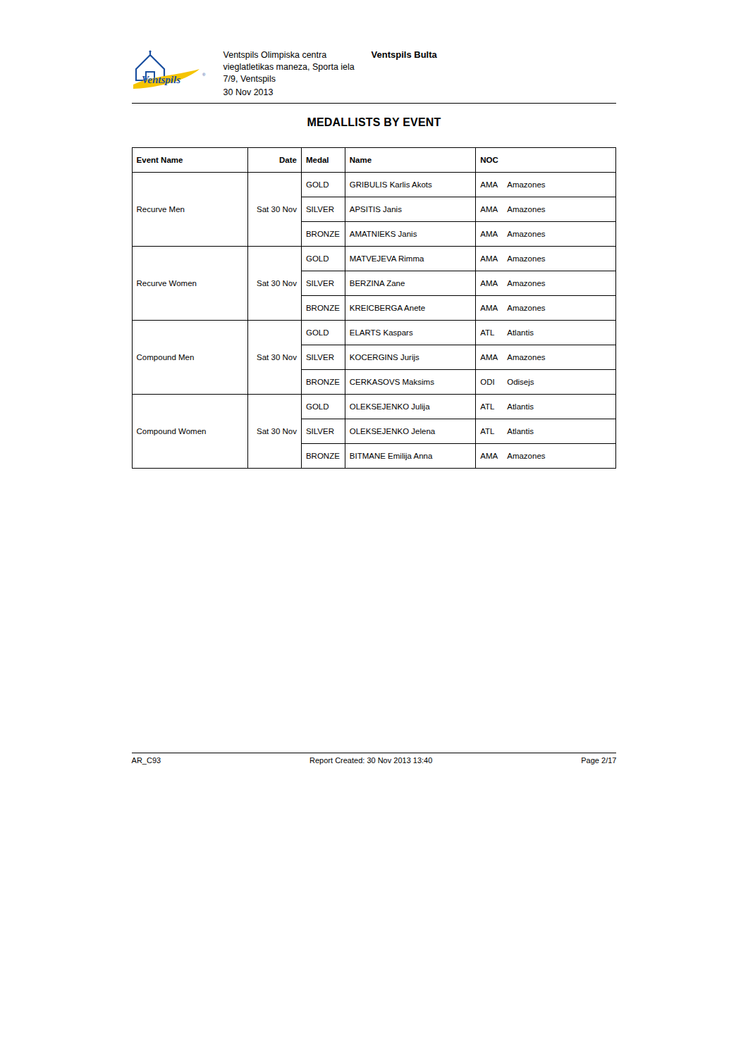Ventspils ®
Ventspils Olimpiska centra vieglatletikas maneza, Sporta iela 7/9, Ventspils
30 Nov 2013
Ventspils Bulta
MEDALLISTS BY EVENT
| Event Name | Date | Medal | Name | NOC |
| --- | --- | --- | --- | --- |
| Recurve Men | Sat 30 Nov | GOLD | GRIBULIS Karlis Akots | AMA Amazones |
| SILVER | APSITIS Janis | AMA Amazones |
| BRONZE | AMATNIEKS Janis | AMA Amazones |
| Recurve Women | Sat 30 Nov | GOLD | MATVEJEVA Rimma | AMA Amazones |
| SILVER | BERZINA Zane | AMA Amazones |
| BRONZE | KREICBERGA Anete | AMA Amazones |
| Compound Men | Sat 30 Nov | GOLD | ELARTS Kaspars | ATL Atlantis |
| SILVER | KOCERGINS Jurijs | AMA Amazones |
| BRONZE | CERKASOVS Maksims | ODI Odisejs |
| Compound Women | Sat 30 Nov | GOLD | OLEKSEJENKO Julija | ATL Atlantis |
| SILVER | OLEKSEJENKO Jelena | ATL Atlantis |
| BRONZE | BITMANE Emilija Anna | AMA Amazones |
AR_C93
Report Created: 30 Nov 2013 13:40
Page 2/17